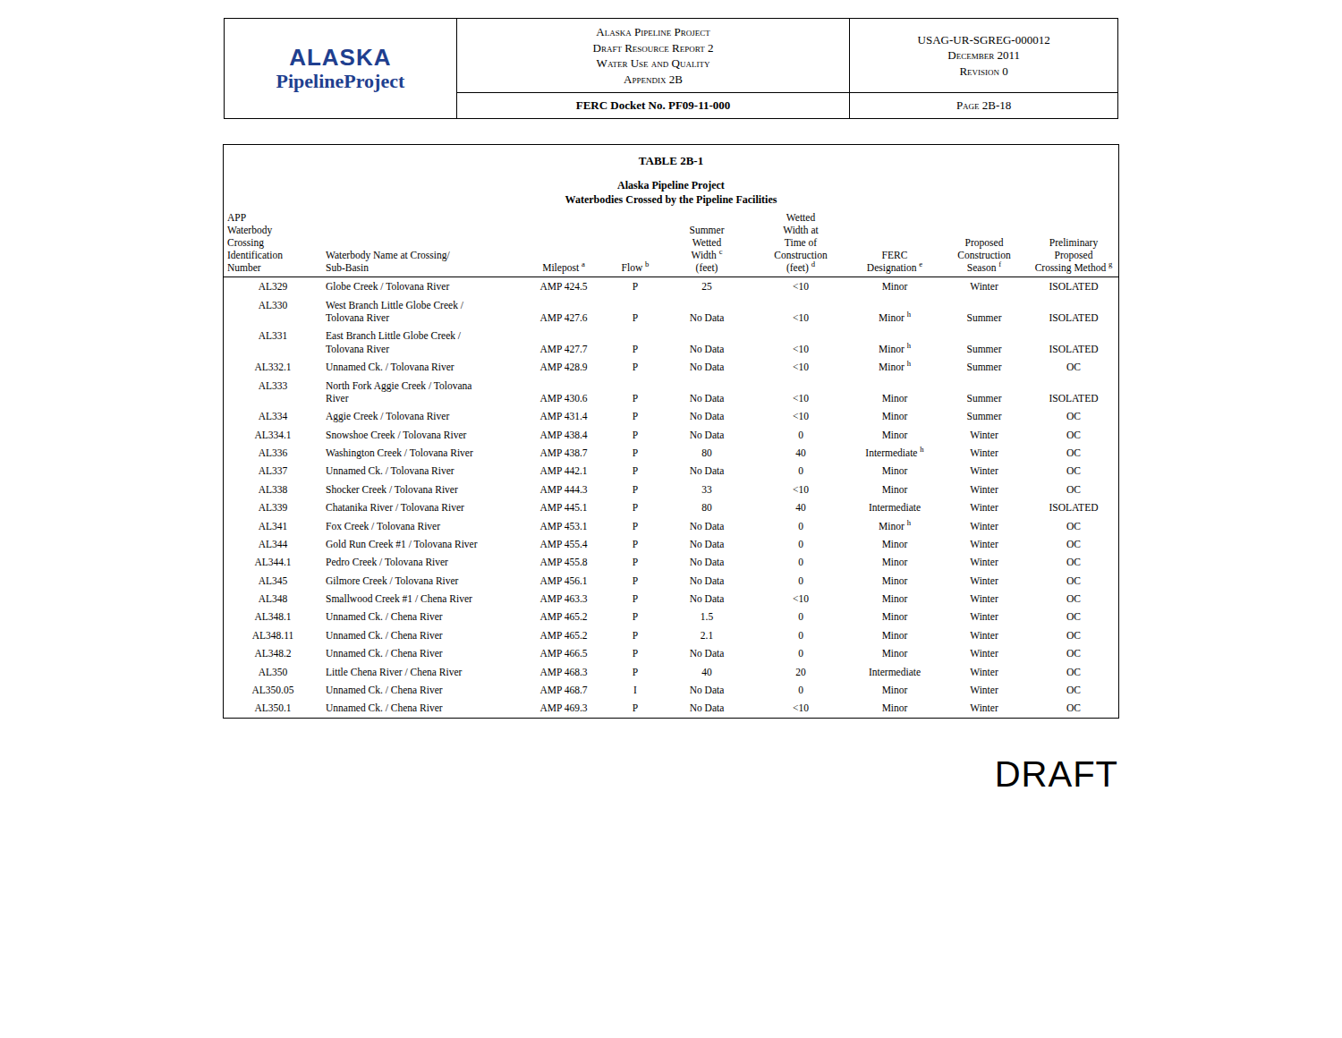| ALASKA PipelineProject | Alaska Pipeline Project Draft Resource Report 2 Water Use and Quality Appendix 2B | USAG-UR-SGREG-000012 December 2011 Revision 0 |
| FERC Docket No. PF09-11-000 | Page 2B-18 |
TABLE 2B-1
Alaska Pipeline Project
Waterbodies Crossed by the Pipeline Facilities
| APP Waterbody Crossing Identification Number | Waterbody Name at Crossing/ Sub-Basin | Milepost a | Flow b | Summer Wetted Width c (feet) | Wetted Width at Time of Construction (feet) d | FERC Designation e | Proposed Construction Season f | Preliminary Proposed Crossing Method g |
| --- | --- | --- | --- | --- | --- | --- | --- | --- |
| AL329 | Globe Creek / Tolovana River | AMP 424.5 | P | 25 | <10 | Minor | Winter | ISOLATED |
| AL330 | West Branch Little Globe Creek / Tolovana River | AMP 427.6 | P | No Data | <10 | Minor h | Summer | ISOLATED |
| AL331 | East Branch Little Globe Creek / Tolovana River | AMP 427.7 | P | No Data | <10 | Minor h | Summer | ISOLATED |
| AL332.1 | Unnamed Ck. / Tolovana River | AMP 428.9 | P | No Data | <10 | Minor h | Summer | OC |
| AL333 | North Fork Aggie Creek / Tolovana River | AMP 430.6 | P | No Data | <10 | Minor | Summer | ISOLATED |
| AL334 | Aggie Creek / Tolovana River | AMP 431.4 | P | No Data | <10 | Minor | Summer | OC |
| AL334.1 | Snowshoe Creek / Tolovana River | AMP 438.4 | P | No Data | 0 | Minor | Winter | OC |
| AL336 | Washington Creek / Tolovana River | AMP 438.7 | P | 80 | 40 | Intermediate h | Winter | OC |
| AL337 | Unnamed Ck. / Tolovana River | AMP 442.1 | P | No Data | 0 | Minor | Winter | OC |
| AL338 | Shocker Creek / Tolovana River | AMP 444.3 | P | 33 | <10 | Minor | Winter | OC |
| AL339 | Chatanika River / Tolovana River | AMP 445.1 | P | 80 | 40 | Intermediate | Winter | ISOLATED |
| AL341 | Fox Creek / Tolovana River | AMP 453.1 | P | No Data | 0 | Minor h | Winter | OC |
| AL344 | Gold Run Creek #1 / Tolovana River | AMP 455.4 | P | No Data | 0 | Minor | Winter | OC |
| AL344.1 | Pedro Creek / Tolovana River | AMP 455.8 | P | No Data | 0 | Minor | Winter | OC |
| AL345 | Gilmore Creek / Tolovana River | AMP 456.1 | P | No Data | 0 | Minor | Winter | OC |
| AL348 | Smallwood Creek #1 / Chena River | AMP 463.3 | P | No Data | <10 | Minor | Winter | OC |
| AL348.1 | Unnamed Ck. / Chena River | AMP 465.2 | P | 1.5 | 0 | Minor | Winter | OC |
| AL348.11 | Unnamed Ck. / Chena River | AMP 465.2 | P | 2.1 | 0 | Minor | Winter | OC |
| AL348.2 | Unnamed Ck. / Chena River | AMP 466.5 | P | No Data | 0 | Minor | Winter | OC |
| AL350 | Little Chena River / Chena River | AMP 468.3 | P | 40 | 20 | Intermediate | Winter | OC |
| AL350.05 | Unnamed Ck. / Chena River | AMP 468.7 | I | No Data | 0 | Minor | Winter | OC |
| AL350.1 | Unnamed Ck. / Chena River | AMP 469.3 | P | No Data | <10 | Minor | Winter | OC |
DRAFT